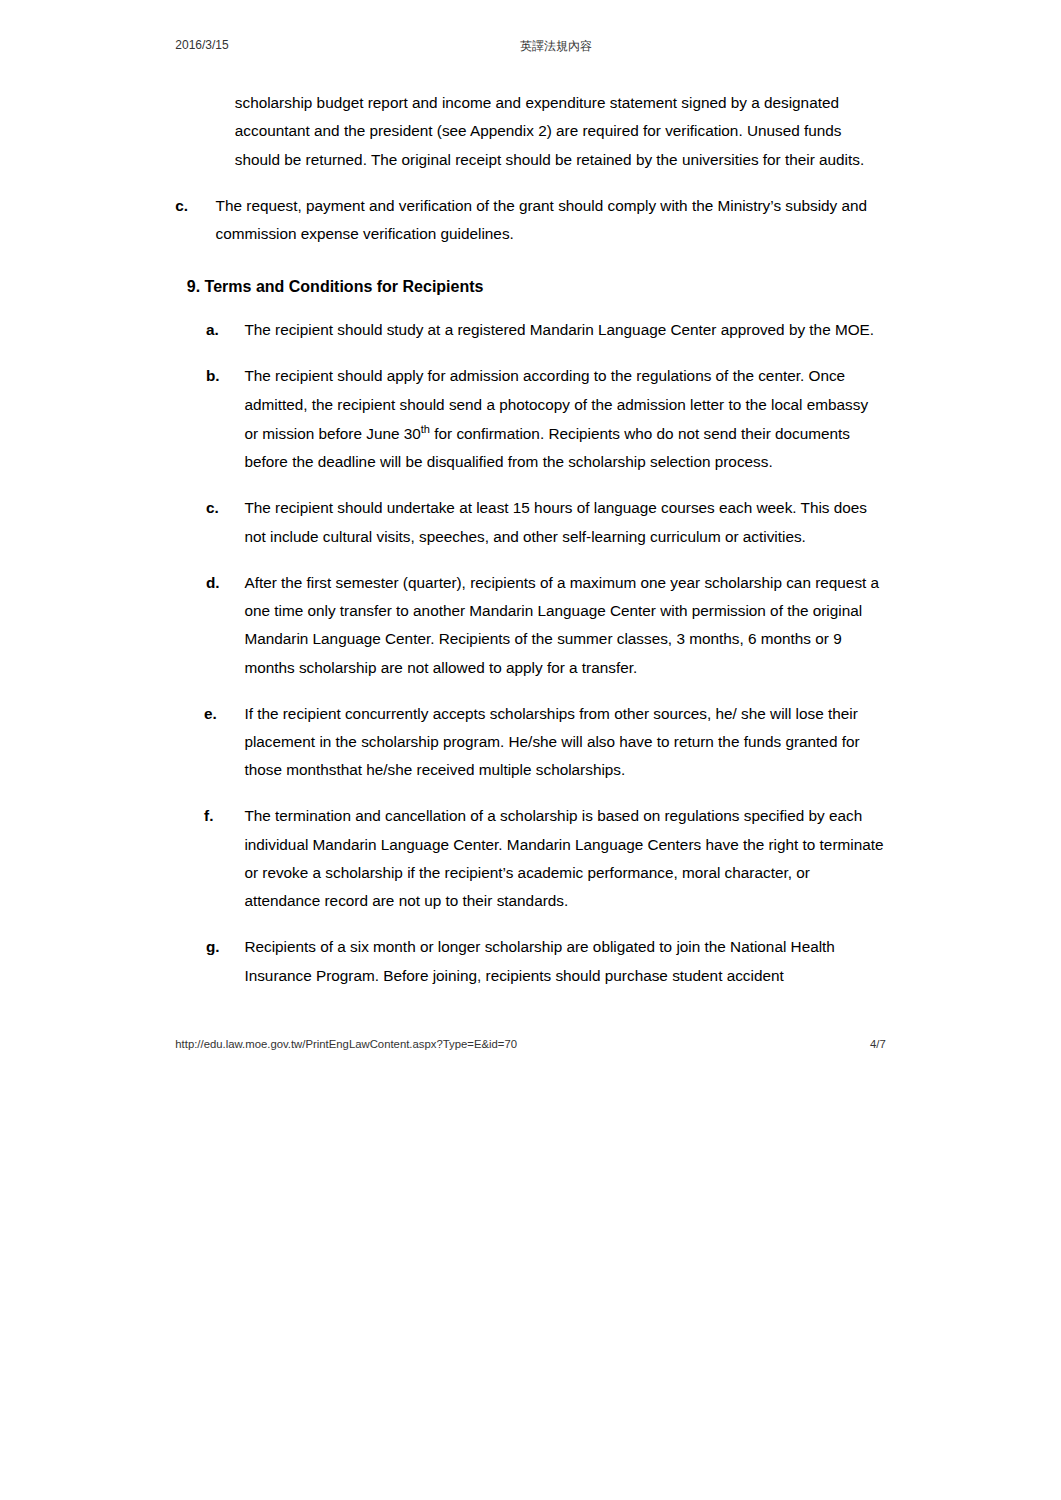2016/3/15
英譯法規內容
scholarship budget report and income and expenditure statement signed by a designated accountant and the president (see Appendix 2) are required for verification. Unused funds should be returned. The original receipt should be retained by the universities for their audits.
c. The request, payment and verification of the grant should comply with the Ministry’s subsidy and commission expense verification guidelines.
9. Terms and Conditions for Recipients
a. The recipient should study at a registered Mandarin Language Center approved by the MOE.
b. The recipient should apply for admission according to the regulations of the center. Once admitted, the recipient should send a photocopy of the admission letter to the local embassy or mission before June 30th for confirmation. Recipients who do not send their documents before the deadline will be disqualified from the scholarship selection process.
c. The recipient should undertake at least 15 hours of language courses each week. This does not include cultural visits, speeches, and other self-learning curriculum or activities.
d. After the first semester (quarter), recipients of a maximum one year scholarship can request a one time only transfer to another Mandarin Language Center with permission of the original Mandarin Language Center. Recipients of the summer classes, 3 months, 6 months or 9 months scholarship are not allowed to apply for a transfer.
e. If the recipient concurrently accepts scholarships from other sources, he/ she will lose their placement in the scholarship program. He/she will also have to return the funds granted for those monthsthat he/she received multiple scholarships.
f. The termination and cancellation of a scholarship is based on regulations specified by each individual Mandarin Language Center. Mandarin Language Centers have the right to terminate or revoke a scholarship if the recipient’s academic performance, moral character, or attendance record are not up to their standards.
g. Recipients of a six month or longer scholarship are obligated to join the National Health Insurance Program. Before joining, recipients should purchase student accident
http://edu.law.moe.gov.tw/PrintEngLawContent.aspx?Type=E&id=70
4/7